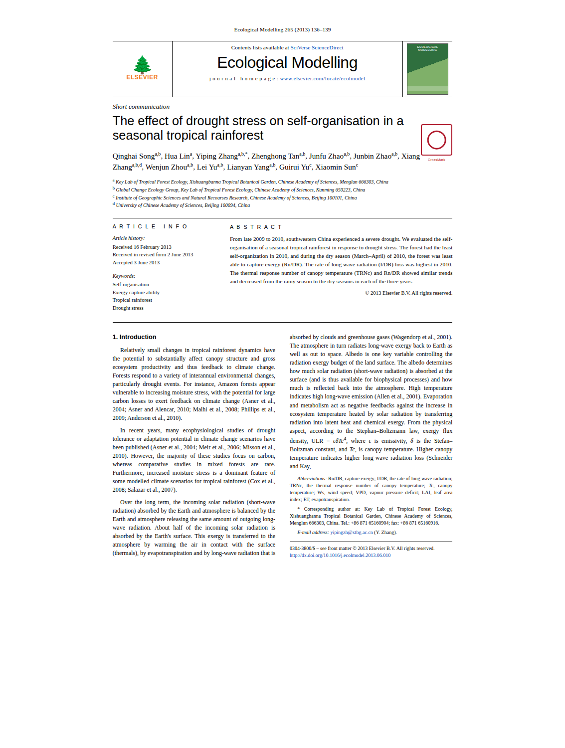Ecological Modelling 265 (2013) 136–139
🌲 ELSEVIER
Contents lists available at SciVerse ScienceDirect
Ecological Modelling
j o u r n a l h o m e p a g e : www.elsevier.com/locate/ecolmodel
ECOLOGICAL
MODELLING
Short communication
The effect of drought stress on self-organisation in a seasonal tropical rainforest
CrossMark
Qinghai Songa,b, Hua Lina, Yiping Zhanga,b,*, Zhenghong Tana,b, Junfu Zhaoa,b, Junbin Zhaoa,b, Xiang Zhanga,b,d, Wenjun Zhoua,b, Lei Yua,b, Lianyan Yanga,b, Guirui Yuc, Xiaomin Sunc
a Key Lab of Tropical Forest Ecology, Xishuangbanna Tropical Botanical Garden, Chinese Academy of Sciences, Menglun 666303, China
b Global Change Ecology Group, Key Lab of Tropical Forest Ecology, Chinese Academy of Sciences, Kunming 650223, China
c Institute of Geographic Sciences and Natural Recourses Research, Chinese Academy of Sciences, Beijing 100101, China
d University of Chinese Academy of Sciences, Beijing 100094, China
A R T I C L E I N F O
Article history:
Received 16 February 2013
Received in revised form 2 June 2013
Accepted 3 June 2013
Keywords:
Self-organisation
Exergy capture ability
Tropical rainforest
Drought stress
A B S T R A C T
From late 2009 to 2010, southwestern China experienced a severe drought. We evaluated the self-organisation of a seasonal tropical rainforest in response to drought stress. The forest had the least self-organization in 2010, and during the dry season (March–April) of 2010, the forest was least able to capture exergy (Rn/DR). The rate of long wave radiation (I/DR) loss was highest in 2010. The thermal response number of canopy temperature (TRNc) and Rn/DR showed similar trends and decreased from the rainy season to the dry seasons in each of the three years.
© 2013 Elsevier B.V. All rights reserved.
1. Introduction
Relatively small changes in tropical rainforest dynamics have the potential to substantially affect canopy structure and gross ecosystem productivity and thus feedback to climate change. Forests respond to a variety of interannual environmental changes, particularly drought events. For instance, Amazon forests appear vulnerable to increasing moisture stress, with the potential for large carbon losses to exert feedback on climate change (Asner et al., 2004; Asner and Alencar, 2010; Malhi et al., 2008; Phillips et al., 2009; Anderson et al., 2010).
In recent years, many ecophysiological studies of drought tolerance or adaptation potential in climate change scenarios have been published (Asner et al., 2004; Meir et al., 2006; Misson et al., 2010). However, the majority of these studies focus on carbon, whereas comparative studies in mixed forests are rare. Furthermore, increased moisture stress is a dominant feature of some modelled climate scenarios for tropical rainforest (Cox et al., 2008; Salazar et al., 2007).
Over the long term, the incoming solar radiation (short-wave radiation) absorbed by the Earth and atmosphere is balanced by the Earth and atmosphere releasing the same amount of outgoing long-wave radiation. About half of the incoming solar radiation is absorbed by the Earth's surface. This exergy is transferred to the atmosphere by warming the air in contact with the surface (thermals), by evapotranspiration and by long-wave radiation that is absorbed by clouds and greenhouse gases (Wagendorp et al., 2001). The atmosphere in turn radiates long-wave exergy back to Earth as well as out to space. Albedo is one key variable controlling the radiation exergy budget of the land surface. The albedo determines how much solar radiation (short-wave radiation) is absorbed at the surface (and is thus available for biophysical processes) and how much is reflected back into the atmosphere. High temperature indicates high long-wave emission (Allen et al., 2001). Evaporation and metabolism act as negative feedbacks against the increase in ecosystem temperature heated by solar radiation by transferring radiation into latent heat and chemical exergy. From the physical aspect, according to the Stephan–Boltzmann law, exergy flux density, ULR = εδTc4, where ε is emissivity, δ is the Stefan–Boltzman constant, and Tc, is canopy temperature. Higher canopy temperature indicates higher long-wave radiation loss (Schneider and Kay,
Abbreviations: Rn/DR, capture exergy; I/DR, the rate of long wave radiation; TRNc, the thermal response number of canopy temperature; Tc, canopy temperature; Ws, wind speed; VPD, vapour pressure deficit; LAI, leaf area index; ET, evapotranspiration.
* Corresponding author at: Key Lab of Tropical Forest Ecology, Xishuangbanna Tropical Botanical Garden, Chinese Academy of Sciences, Menglun 666303, China. Tel.: +86 871 65160904; fax: +86 871 65160916.
E-mail address: yipingzh@xtbg.ac.cn (Y. Zhang).
0304-3800/$ – see front matter © 2013 Elsevier B.V. All rights reserved.
http://dx.doi.org/10.1016/j.ecolmodel.2013.06.010